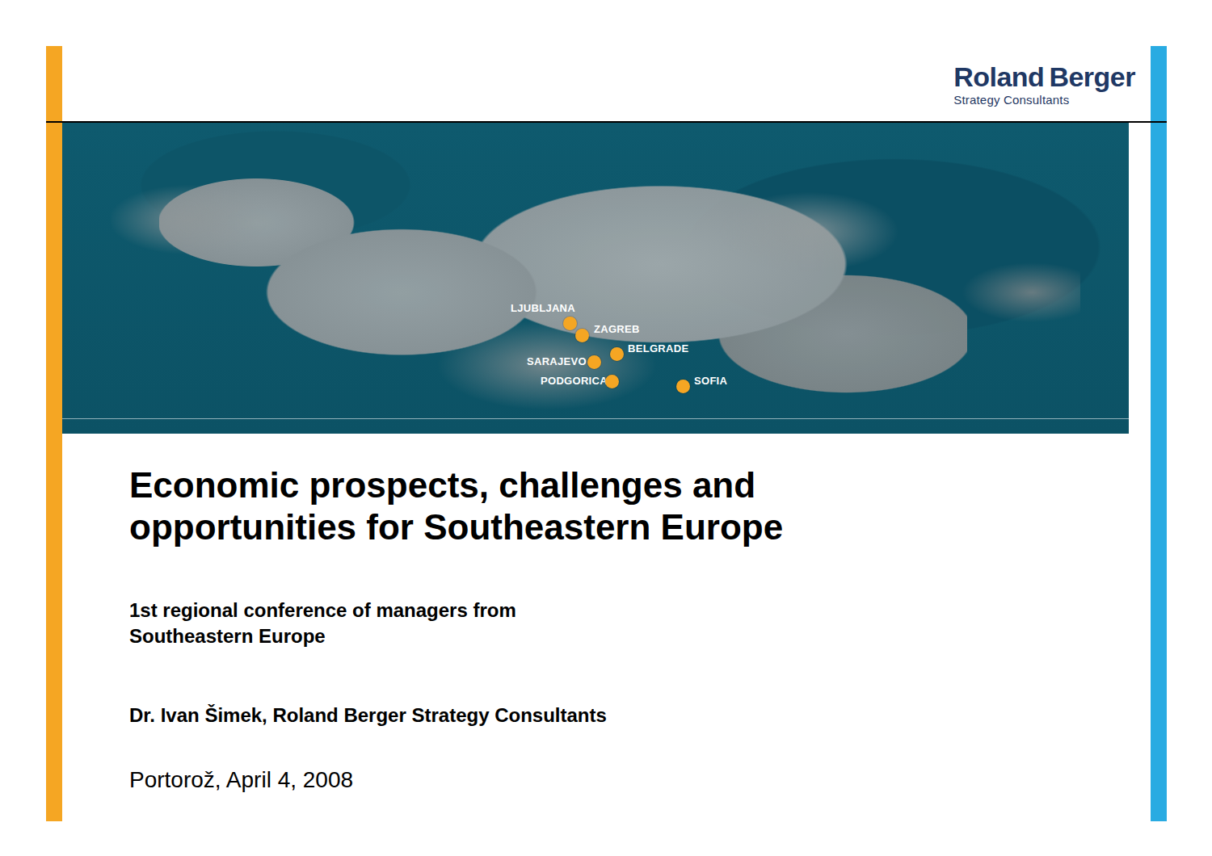RolandBerger
Strategy Consultants
LJUBLJANA
ZAGREB
BELGRADE
SARAJEVO
PODGORICA
SOFIA
Economic prospects, challenges and
opportunities for Southeastern Europe
1st regional conference of managers from
Southeastern Europe
Dr. Ivan Šimek, Roland Berger Strategy Consultants
Portorož, April 4, 2008